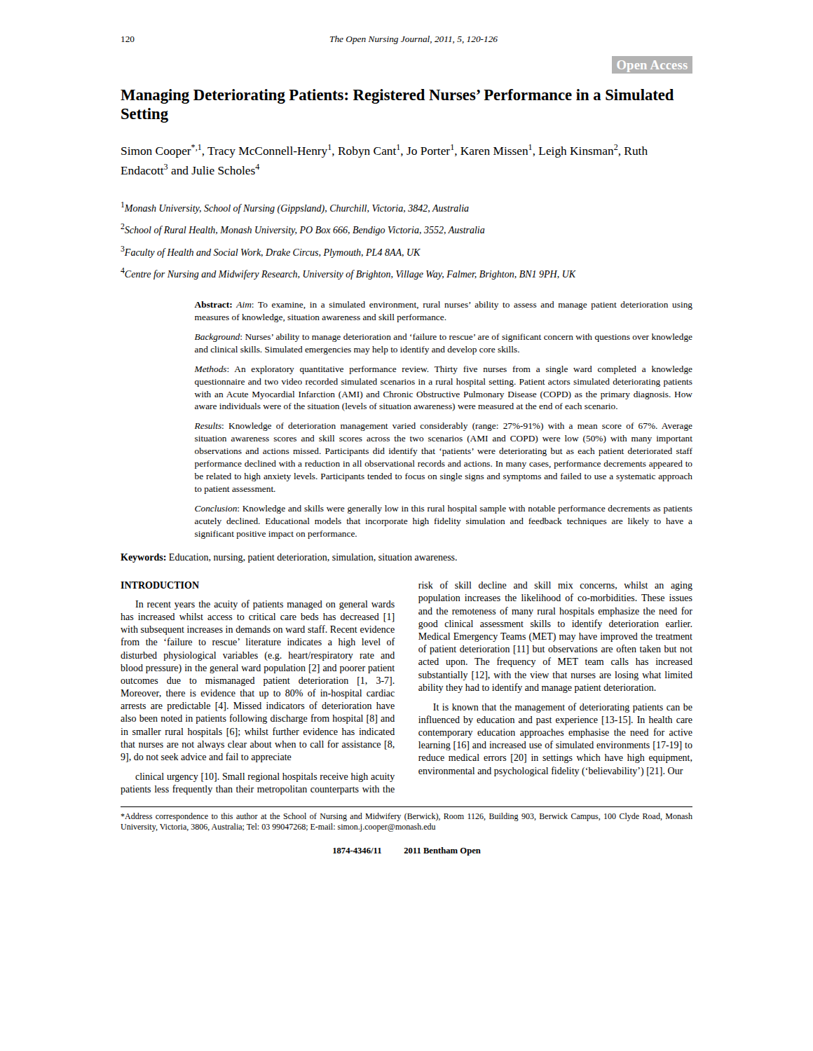120 The Open Nursing Journal, 2011, 5, 120-126
Open Access
Managing Deteriorating Patients: Registered Nurses’ Performance in a Simulated Setting
Simon Cooper*,1, Tracy McConnell-Henry1, Robyn Cant1, Jo Porter1, Karen Missen1, Leigh Kinsman2, Ruth Endacott3 and Julie Scholes4
1Monash University, School of Nursing (Gippsland), Churchill, Victoria, 3842, Australia
2School of Rural Health, Monash University, PO Box 666, Bendigo Victoria, 3552, Australia
3Faculty of Health and Social Work, Drake Circus, Plymouth, PL4 8AA, UK
4Centre for Nursing and Midwifery Research, University of Brighton, Village Way, Falmer, Brighton, BN1 9PH, UK
Abstract: Aim: To examine, in a simulated environment, rural nurses’ ability to assess and manage patient deterioration using measures of knowledge, situation awareness and skill performance.
Background: Nurses’ ability to manage deterioration and ‘failure to rescue’ are of significant concern with questions over knowledge and clinical skills. Simulated emergencies may help to identify and develop core skills.
Methods: An exploratory quantitative performance review. Thirty five nurses from a single ward completed a knowledge questionnaire and two video recorded simulated scenarios in a rural hospital setting. Patient actors simulated deteriorating patients with an Acute Myocardial Infarction (AMI) and Chronic Obstructive Pulmonary Disease (COPD) as the primary diagnosis. How aware individuals were of the situation (levels of situation awareness) were measured at the end of each scenario.
Results: Knowledge of deterioration management varied considerably (range: 27%-91%) with a mean score of 67%. Average situation awareness scores and skill scores across the two scenarios (AMI and COPD) were low (50%) with many important observations and actions missed. Participants did identify that ‘patients’ were deteriorating but as each patient deteriorated staff performance declined with a reduction in all observational records and actions. In many cases, performance decrements appeared to be related to high anxiety levels. Participants tended to focus on single signs and symptoms and failed to use a systematic approach to patient assessment.
Conclusion: Knowledge and skills were generally low in this rural hospital sample with notable performance decrements as patients acutely declined. Educational models that incorporate high fidelity simulation and feedback techniques are likely to have a significant positive impact on performance.
Keywords: Education, nursing, patient deterioration, simulation, situation awareness.
Introduction
In recent years the acuity of patients managed on general wards has increased whilst access to critical care beds has decreased [1] with subsequent increases in demands on ward staff. Recent evidence from the ‘failure to rescue’ literature indicates a high level of disturbed physiological variables (e.g. heart/respiratory rate and blood pressure) in the general ward population [2] and poorer patient outcomes due to mismanaged patient deterioration [1, 3-7]. Moreover, there is evidence that up to 80% of in-hospital cardiac arrests are predictable [4]. Missed indicators of deterioration have also been noted in patients following discharge from hospital [8] and in smaller rural hospitals [6]; whilst further evidence has indicated that nurses are not always clear about when to call for assistance [8, 9], do not seek advice and fail to appreciate
clinical urgency [10]. Small regional hospitals receive high acuity patients less frequently than their metropolitan counterparts with the risk of skill decline and skill mix concerns, whilst an aging population increases the likelihood of co-morbidities. These issues and the remoteness of many rural hospitals emphasize the need for good clinical assessment skills to identify deterioration earlier. Medical Emergency Teams (MET) may have improved the treatment of patient deterioration [11] but observations are often taken but not acted upon. The frequency of MET team calls has increased substantially [12], with the view that nurses are losing what limited ability they had to identify and manage patient deterioration.
It is known that the management of deteriorating patients can be influenced by education and past experience [13-15]. In health care contemporary education approaches emphasise the need for active learning [16] and increased use of simulated environments [17-19] to reduce medical errors [20] in settings which have high equipment, environmental and psychological fidelity (‘believability’) [21]. Our
*Address correspondence to this author at the School of Nursing and Midwifery (Berwick), Room 1126, Building 903, Berwick Campus, 100 Clyde Road, Monash University, Victoria, 3806, Australia; Tel: 03 99047268; E-mail: simon.j.cooper@monash.edu
1874-4346/11 2011 Bentham Open